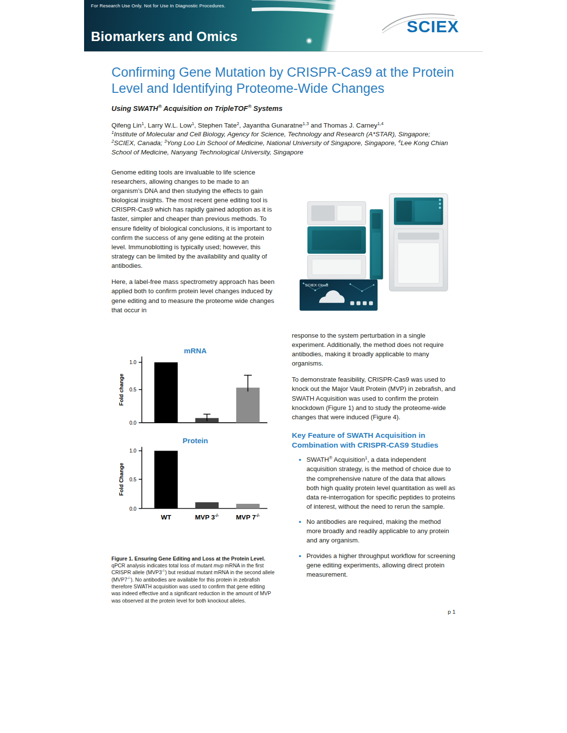For Research Use Only. Not for Use In Diagnostic Procedures.
Biomarkers and Omics
SCIEX
Confirming Gene Mutation by CRISPR-Cas9 at the Protein Level and Identifying Proteome-Wide Changes
Using SWATH® Acquisition on TripleTOF® Systems
Qifeng Lin1, Larry W.L. Low1, Stephen Tate2, Jayantha Gunaratne1,3 and Thomas J. Carney1,4
1Institute of Molecular and Cell Biology, Agency for Science, Technology and Research (A*STAR), Singapore; 2SCIEX, Canada; 3Yong Loo Lin School of Medicine, National University of Singapore, Singapore, 4Lee Kong Chian School of Medicine, Nanyang Technological University, Singapore
Genome editing tools are invaluable to life science researchers, allowing changes to be made to an organism’s DNA and then studying the effects to gain biological insights. The most recent gene editing tool is CRISPR-Cas9 which has rapidly gained adoption as it is faster, simpler and cheaper than previous methods. To ensure fidelity of biological conclusions, it is important to confirm the success of any gene editing at the protein level. Immunoblotting is typically used; however, this strategy can be limited by the availability and quality of antibodies.
Here, a label-free mass spectrometry approach has been applied both to confirm protein level changes induced by gene editing and to measure the proteome wide changes that occur in
mRNA 0.0 0.5 1.0 Fold change Protein 0.0 0.5 1.0 Fold Change WT MVP 3-/- MVP 7-/-
Figure 1. Ensuring Gene Editing and Loss at the Protein Level. qPCR analysis indicates total loss of mutant mvp mRNA in the first CRISPR allele (MVP3-/-) but residual mutant mRNA in the second allele (MVP7-/-). No antibodies are available for this protein in zebrafish therefore SWATH acquisition was used to confirm that gene editing was indeed effective and a significant reduction in the amount of MVP was observed at the protein level for both knockout alleles.
SCIEX Cloud
response to the system perturbation in a single experiment. Additionally, the method does not require antibodies, making it broadly applicable to many organisms.
To demonstrate feasibility, CRISPR-Cas9 was used to knock out the Major Vault Protein (MVP) in zebrafish, and SWATH Acquisition was used to confirm the protein knockdown (Figure 1) and to study the proteome-wide changes that were induced (Figure 4).
Key Feature of SWATH Acquisition in Combination with CRISPR-CAS9 Studies
SWATH® Acquisition1, a data independent acquisition strategy, is the method of choice due to the comprehensive nature of the data that allows both high quality protein level quantitation as well as data re-interrogation for specific peptides to proteins of interest, without the need to rerun the sample.
No antibodies are required, making the method more broadly and readily applicable to any protein and any organism.
Provides a higher throughput workflow for screening gene editing experiments, allowing direct protein measurement.
p 1